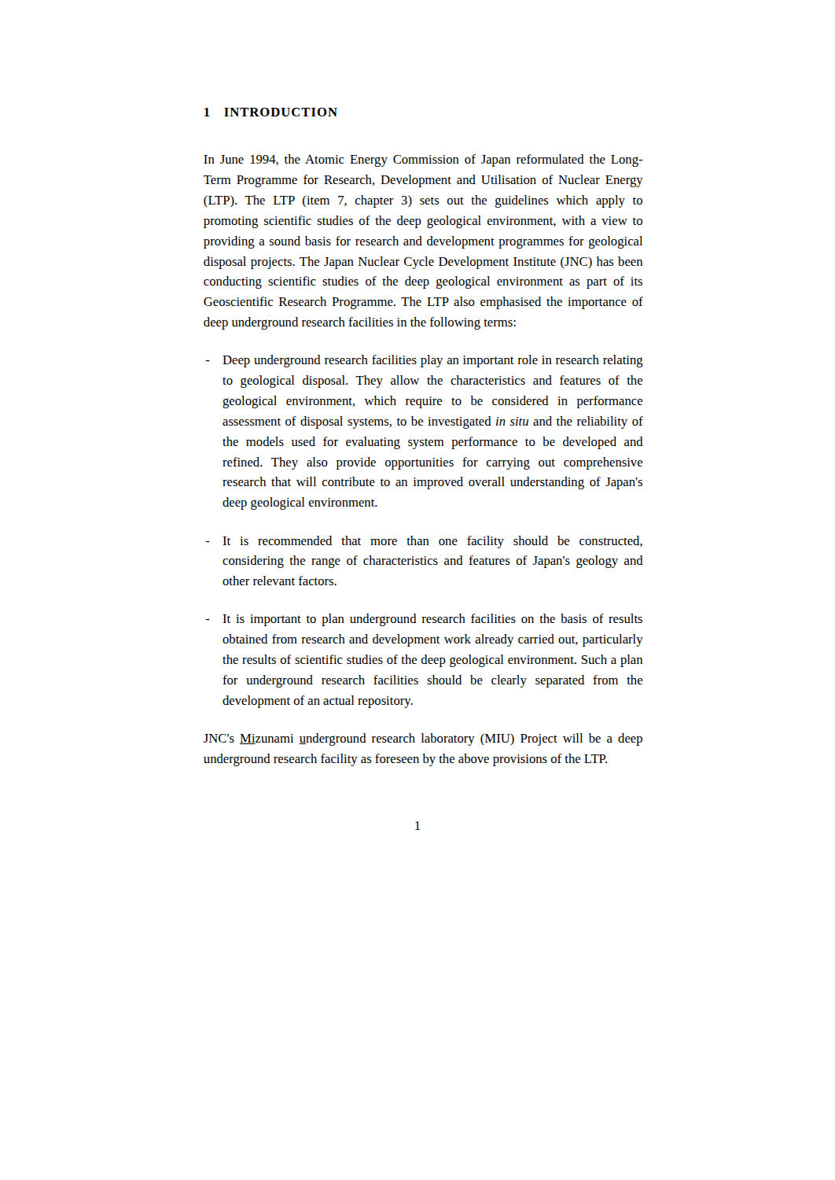1 INTRODUCTION
In June 1994, the Atomic Energy Commission of Japan reformulated the Long-Term Programme for Research, Development and Utilisation of Nuclear Energy (LTP). The LTP (item 7, chapter 3) sets out the guidelines which apply to promoting scientific studies of the deep geological environment, with a view to providing a sound basis for research and development programmes for geological disposal projects. The Japan Nuclear Cycle Development Institute (JNC) has been conducting scientific studies of the deep geological environment as part of its Geoscientific Research Programme. The LTP also emphasised the importance of deep underground research facilities in the following terms:
Deep underground research facilities play an important role in research relating to geological disposal. They allow the characteristics and features of the geological environment, which require to be considered in performance assessment of disposal systems, to be investigated in situ and the reliability of the models used for evaluating system performance to be developed and refined. They also provide opportunities for carrying out comprehensive research that will contribute to an improved overall understanding of Japan's deep geological environment.
It is recommended that more than one facility should be constructed, considering the range of characteristics and features of Japan's geology and other relevant factors.
It is important to plan underground research facilities on the basis of results obtained from research and development work already carried out, particularly the results of scientific studies of the deep geological environment. Such a plan for underground research facilities should be clearly separated from the development of an actual repository.
JNC's Mizunami underground research laboratory (MIU) Project will be a deep underground research facility as foreseen by the above provisions of the LTP.
1